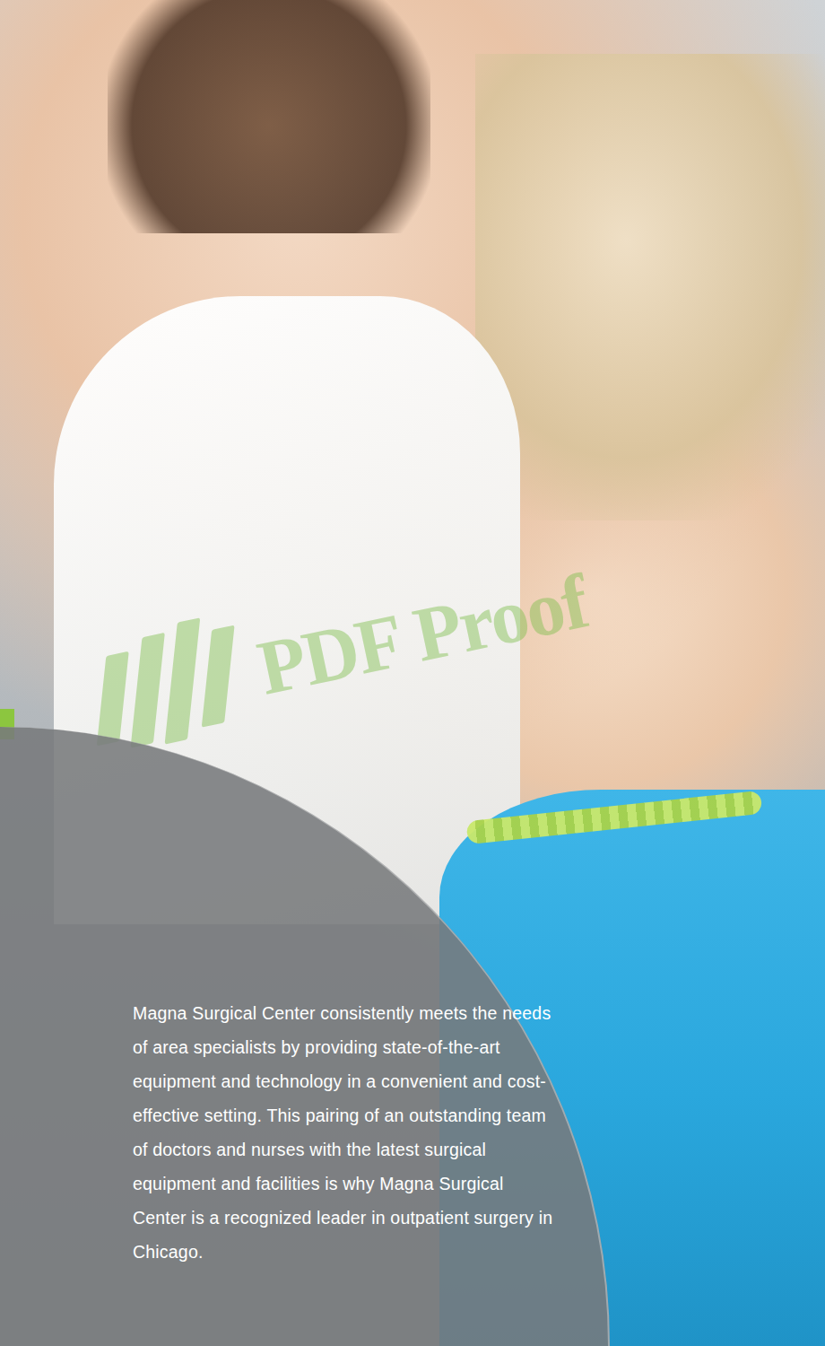PDF Proof
Magna Surgical Center consistently meets the needs of area specialists by providing state-of-the-art equipment and technology in a convenient and cost-effective setting. This pairing of an outstanding team of doctors and nurses with the latest surgical equipment and facilities is why Magna Surgical Center is a recognized leader in outpatient surgery in Chicago.